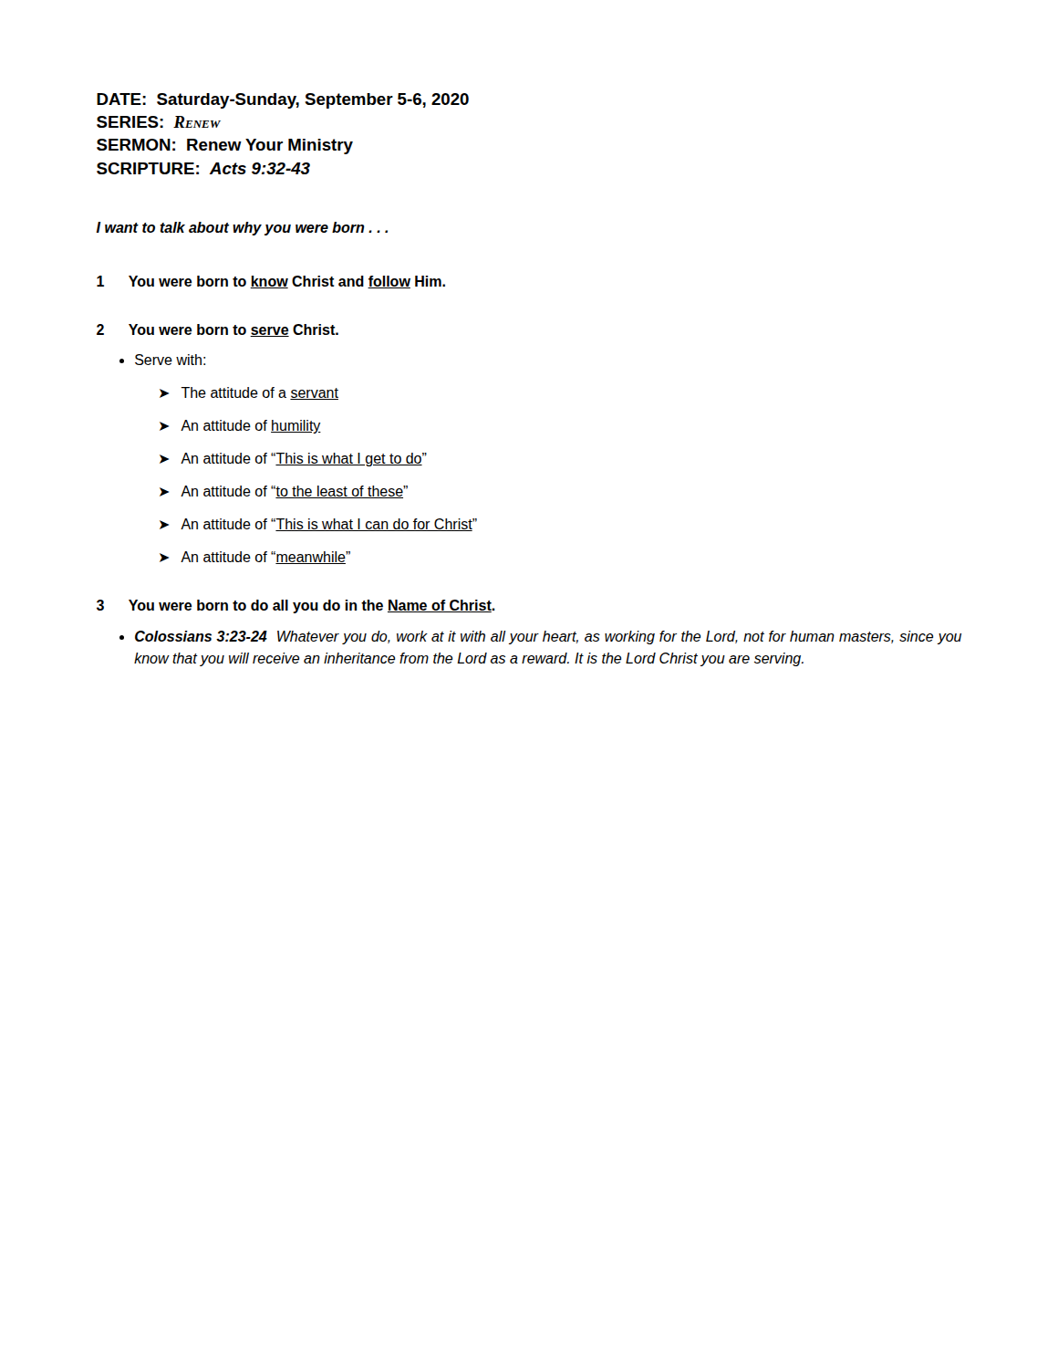DATE: Saturday-Sunday, September 5-6, 2020
SERIES: Renew
SERMON: Renew Your Ministry
SCRIPTURE: Acts 9:32-43
I want to talk about why you were born . . .
1 You were born to know Christ and follow Him.
2 You were born to serve Christ.
Serve with:
The attitude of a servant
An attitude of humility
An attitude of “This is what I get to do”
An attitude of “to the least of these”
An attitude of “This is what I can do for Christ”
An attitude of “meanwhile”
3 You were born to do all you do in the Name of Christ.
Colossians 3:23-24 Whatever you do, work at it with all your heart, as working for the Lord, not for human masters, since you know that you will receive an inheritance from the Lord as a reward. It is the Lord Christ you are serving.